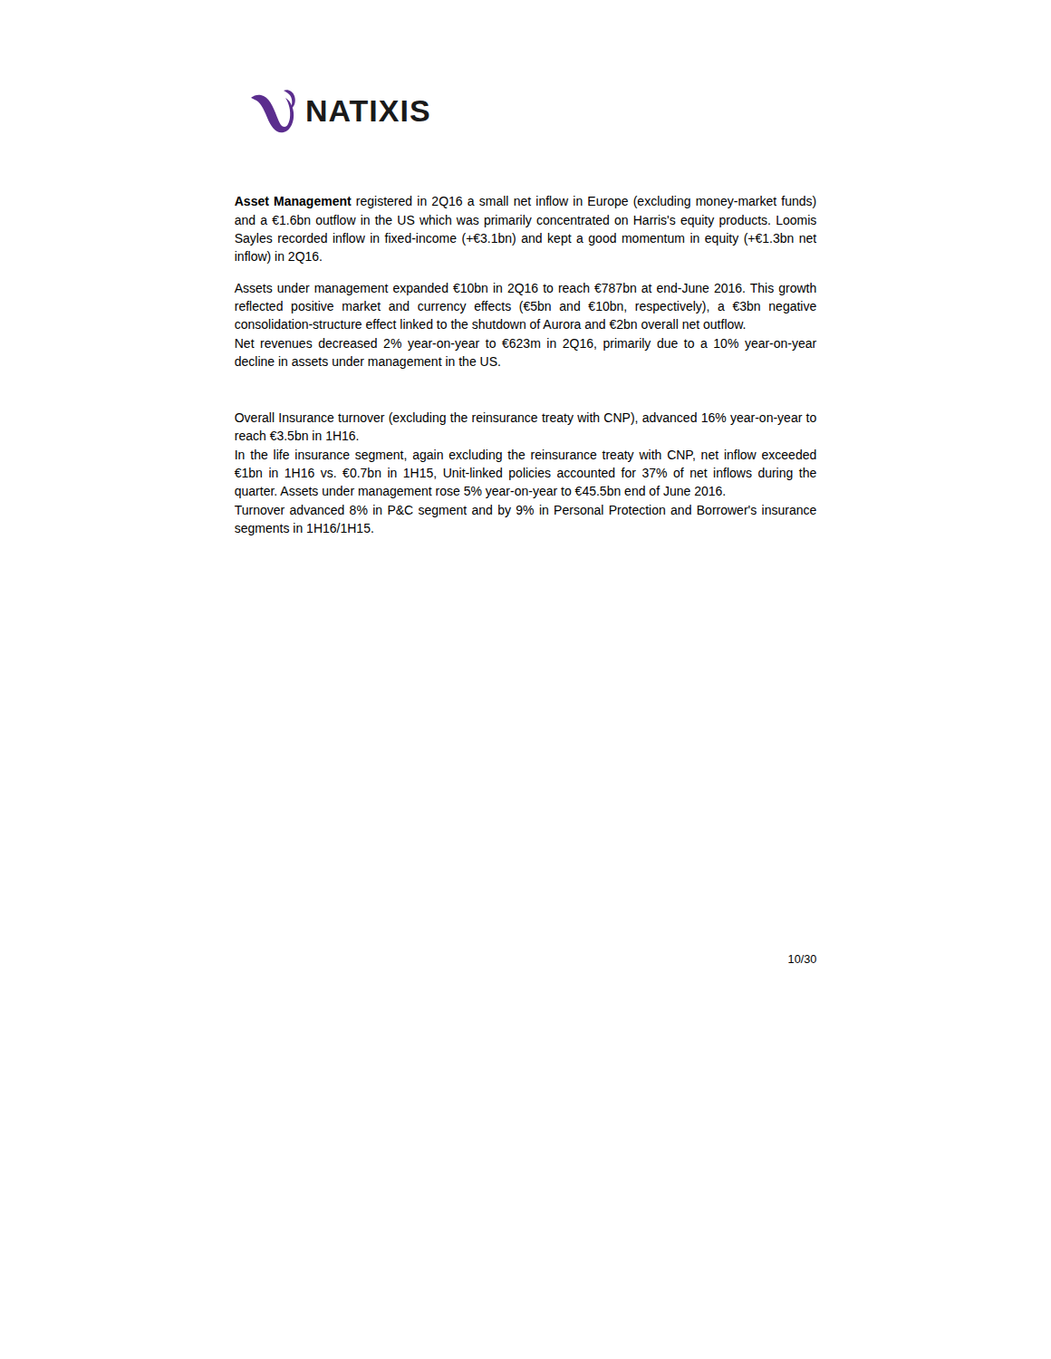NATIXIS
Asset Management registered in 2Q16 a small net inflow in Europe (excluding money-market funds) and a €1.6bn outflow in the US which was primarily concentrated on Harris's equity products. Loomis Sayles recorded inflow in fixed-income (+€3.1bn) and kept a good momentum in equity (+€1.3bn net inflow) in 2Q16.
Assets under management expanded €10bn in 2Q16 to reach €787bn at end-June 2016. This growth reflected positive market and currency effects (€5bn and €10bn, respectively), a €3bn negative consolidation-structure effect linked to the shutdown of Aurora and €2bn overall net outflow.
Net revenues decreased 2% year-on-year to €623m in 2Q16, primarily due to a 10% year-on-year decline in assets under management in the US.
Overall Insurance turnover (excluding the reinsurance treaty with CNP), advanced 16% year-on-year to reach €3.5bn in 1H16.
In the life insurance segment, again excluding the reinsurance treaty with CNP, net inflow exceeded €1bn in 1H16 vs. €0.7bn in 1H15, Unit-linked policies accounted for 37% of net inflows during the quarter. Assets under management rose 5% year-on-year to €45.5bn end of June 2016.
Turnover advanced 8% in P&C segment and by 9% in Personal Protection and Borrower's insurance segments in 1H16/1H15.
10/30